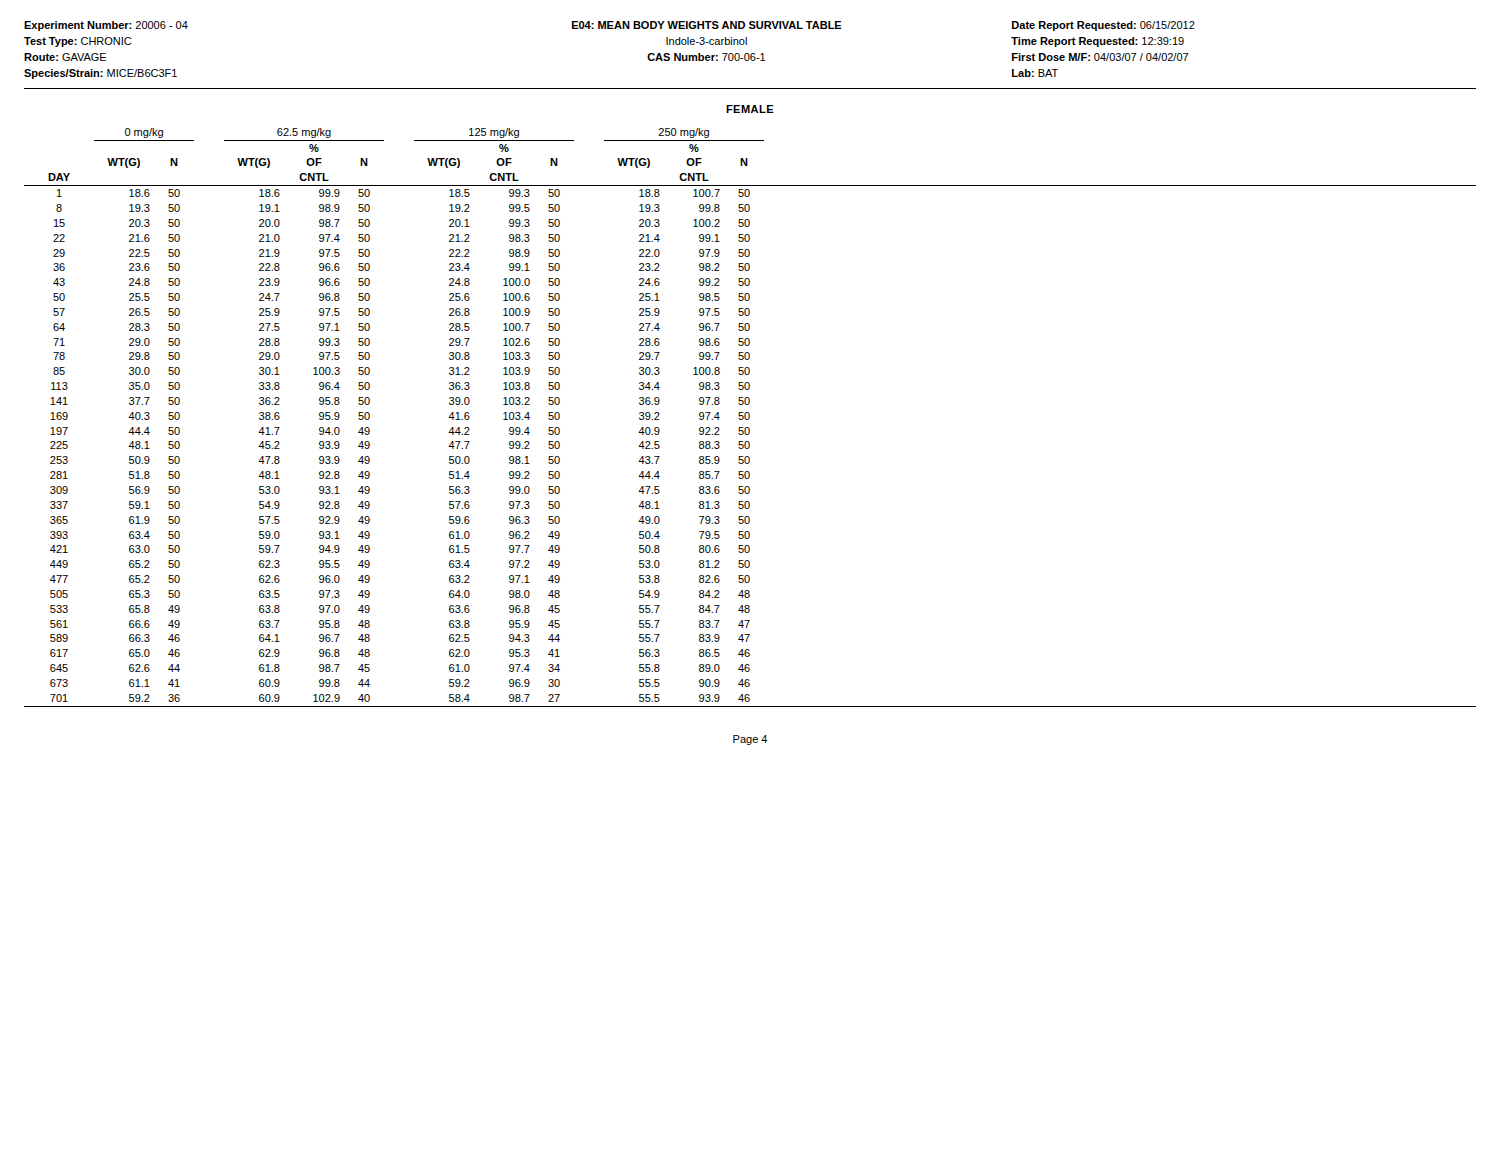| Experiment Number: 20006 - 04 | E04: MEAN BODY WEIGHTS AND SURVIVAL TABLE | Date Report Requested: 06/15/2012 |
| Test Type: CHRONIC | Indole-3-carbinol | Time Report Requested: 12:39:19 |
| Route: GAVAGE | CAS Number: 700-06-1 | First Dose M/F: 04/03/07 / 04/02/07 |
| Species/Strain: MICE/B6C3F1 | | Lab: BAT |
FEMALE
| DAY | 0 mg/kg | | 62.5 mg/kg | | 125 mg/kg | | 250 mg/kg | |
| --- | --- | --- | --- | --- | --- | --- | --- | --- |
| WT(G) | N | | WT(G) | % OF CNTL | N | | WT(G) | % OF CNTL | N | | WT(G) | % OF CNTL | N | |
| 1 | 18.6 | 50 | | 18.6 | 99.9 | 50 | | 18.5 | 99.3 | 50 | | 18.8 | 100.7 | 50 | |
| 8 | 19.3 | 50 | | 19.1 | 98.9 | 50 | | 19.2 | 99.5 | 50 | | 19.3 | 99.8 | 50 | |
| 15 | 20.3 | 50 | | 20.0 | 98.7 | 50 | | 20.1 | 99.3 | 50 | | 20.3 | 100.2 | 50 | |
| 22 | 21.6 | 50 | | 21.0 | 97.4 | 50 | | 21.2 | 98.3 | 50 | | 21.4 | 99.1 | 50 | |
| 29 | 22.5 | 50 | | 21.9 | 97.5 | 50 | | 22.2 | 98.9 | 50 | | 22.0 | 97.9 | 50 | |
| 36 | 23.6 | 50 | | 22.8 | 96.6 | 50 | | 23.4 | 99.1 | 50 | | 23.2 | 98.2 | 50 | |
| 43 | 24.8 | 50 | | 23.9 | 96.6 | 50 | | 24.8 | 100.0 | 50 | | 24.6 | 99.2 | 50 | |
| 50 | 25.5 | 50 | | 24.7 | 96.8 | 50 | | 25.6 | 100.6 | 50 | | 25.1 | 98.5 | 50 | |
| 57 | 26.5 | 50 | | 25.9 | 97.5 | 50 | | 26.8 | 100.9 | 50 | | 25.9 | 97.5 | 50 | |
| 64 | 28.3 | 50 | | 27.5 | 97.1 | 50 | | 28.5 | 100.7 | 50 | | 27.4 | 96.7 | 50 | |
| 71 | 29.0 | 50 | | 28.8 | 99.3 | 50 | | 29.7 | 102.6 | 50 | | 28.6 | 98.6 | 50 | |
| 78 | 29.8 | 50 | | 29.0 | 97.5 | 50 | | 30.8 | 103.3 | 50 | | 29.7 | 99.7 | 50 | |
| 85 | 30.0 | 50 | | 30.1 | 100.3 | 50 | | 31.2 | 103.9 | 50 | | 30.3 | 100.8 | 50 | |
| 113 | 35.0 | 50 | | 33.8 | 96.4 | 50 | | 36.3 | 103.8 | 50 | | 34.4 | 98.3 | 50 | |
| 141 | 37.7 | 50 | | 36.2 | 95.8 | 50 | | 39.0 | 103.2 | 50 | | 36.9 | 97.8 | 50 | |
| 169 | 40.3 | 50 | | 38.6 | 95.9 | 50 | | 41.6 | 103.4 | 50 | | 39.2 | 97.4 | 50 | |
| 197 | 44.4 | 50 | | 41.7 | 94.0 | 49 | | 44.2 | 99.4 | 50 | | 40.9 | 92.2 | 50 | |
| 225 | 48.1 | 50 | | 45.2 | 93.9 | 49 | | 47.7 | 99.2 | 50 | | 42.5 | 88.3 | 50 | |
| 253 | 50.9 | 50 | | 47.8 | 93.9 | 49 | | 50.0 | 98.1 | 50 | | 43.7 | 85.9 | 50 | |
| 281 | 51.8 | 50 | | 48.1 | 92.8 | 49 | | 51.4 | 99.2 | 50 | | 44.4 | 85.7 | 50 | |
| 309 | 56.9 | 50 | | 53.0 | 93.1 | 49 | | 56.3 | 99.0 | 50 | | 47.5 | 83.6 | 50 | |
| 337 | 59.1 | 50 | | 54.9 | 92.8 | 49 | | 57.6 | 97.3 | 50 | | 48.1 | 81.3 | 50 | |
| 365 | 61.9 | 50 | | 57.5 | 92.9 | 49 | | 59.6 | 96.3 | 50 | | 49.0 | 79.3 | 50 | |
| 393 | 63.4 | 50 | | 59.0 | 93.1 | 49 | | 61.0 | 96.2 | 49 | | 50.4 | 79.5 | 50 | |
| 421 | 63.0 | 50 | | 59.7 | 94.9 | 49 | | 61.5 | 97.7 | 49 | | 50.8 | 80.6 | 50 | |
| 449 | 65.2 | 50 | | 62.3 | 95.5 | 49 | | 63.4 | 97.2 | 49 | | 53.0 | 81.2 | 50 | |
| 477 | 65.2 | 50 | | 62.6 | 96.0 | 49 | | 63.2 | 97.1 | 49 | | 53.8 | 82.6 | 50 | |
| 505 | 65.3 | 50 | | 63.5 | 97.3 | 49 | | 64.0 | 98.0 | 48 | | 54.9 | 84.2 | 48 | |
| 533 | 65.8 | 49 | | 63.8 | 97.0 | 49 | | 63.6 | 96.8 | 45 | | 55.7 | 84.7 | 48 | |
| 561 | 66.6 | 49 | | 63.7 | 95.8 | 48 | | 63.8 | 95.9 | 45 | | 55.7 | 83.7 | 47 | |
| 589 | 66.3 | 46 | | 64.1 | 96.7 | 48 | | 62.5 | 94.3 | 44 | | 55.7 | 83.9 | 47 | |
| 617 | 65.0 | 46 | | 62.9 | 96.8 | 48 | | 62.0 | 95.3 | 41 | | 56.3 | 86.5 | 46 | |
| 645 | 62.6 | 44 | | 61.8 | 98.7 | 45 | | 61.0 | 97.4 | 34 | | 55.8 | 89.0 | 46 | |
| 673 | 61.1 | 41 | | 60.9 | 99.8 | 44 | | 59.2 | 96.9 | 30 | | 55.5 | 90.9 | 46 | |
| 701 | 59.2 | 36 | | 60.9 | 102.9 | 40 | | 58.4 | 98.7 | 27 | | 55.5 | 93.9 | 46 | |
Page 4